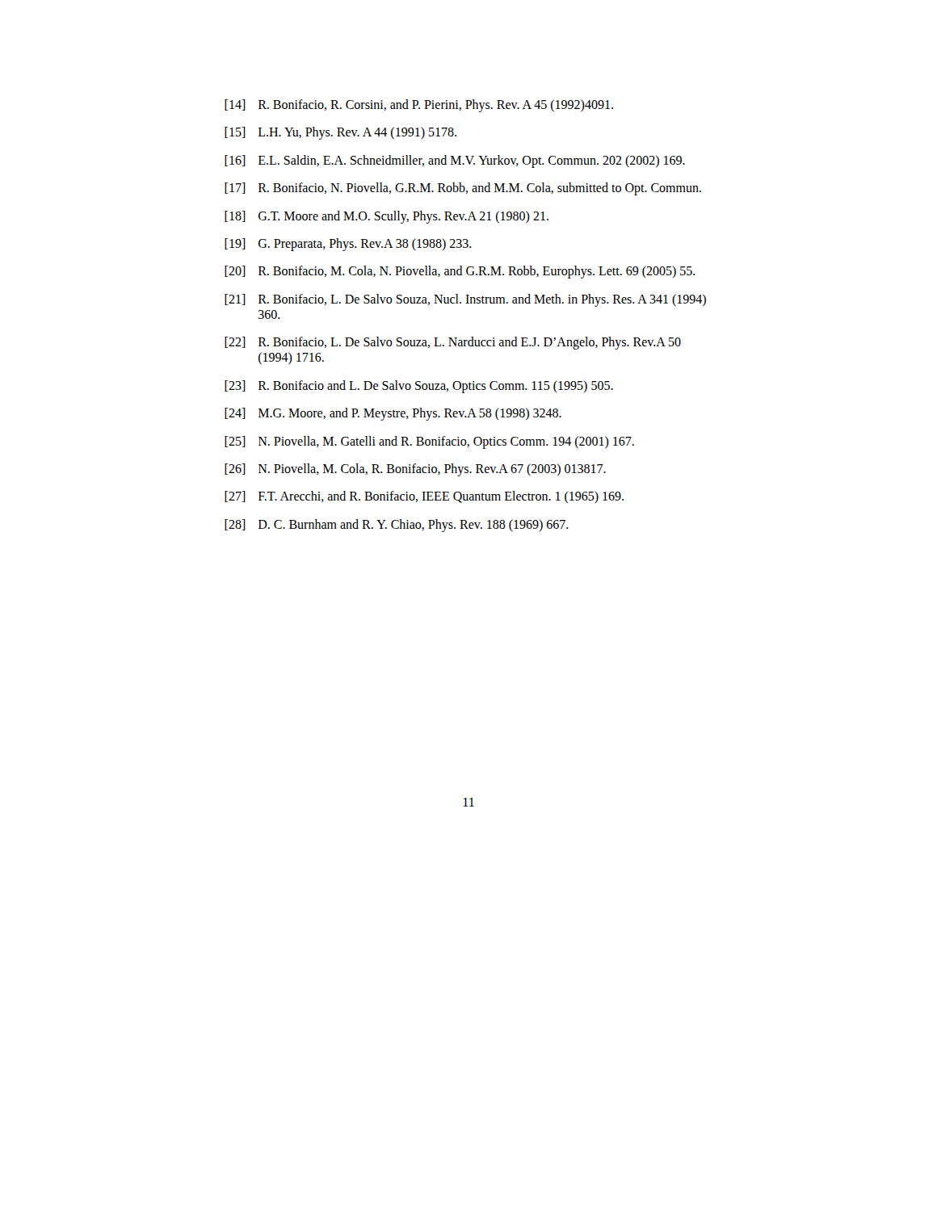[14] R. Bonifacio, R. Corsini, and P. Pierini, Phys. Rev. A 45 (1992)4091.
[15] L.H. Yu, Phys. Rev. A 44 (1991) 5178.
[16] E.L. Saldin, E.A. Schneidmiller, and M.V. Yurkov, Opt. Commun. 202 (2002) 169.
[17] R. Bonifacio, N. Piovella, G.R.M. Robb, and M.M. Cola, submitted to Opt. Commun.
[18] G.T. Moore and M.O. Scully, Phys. Rev.A 21 (1980) 21.
[19] G. Preparata, Phys. Rev.A 38 (1988) 233.
[20] R. Bonifacio, M. Cola, N. Piovella, and G.R.M. Robb, Europhys. Lett. 69 (2005) 55.
[21] R. Bonifacio, L. De Salvo Souza, Nucl. Instrum. and Meth. in Phys. Res. A 341 (1994) 360.
[22] R. Bonifacio, L. De Salvo Souza, L. Narducci and E.J. D’Angelo, Phys. Rev.A 50 (1994) 1716.
[23] R. Bonifacio and L. De Salvo Souza, Optics Comm. 115 (1995) 505.
[24] M.G. Moore, and P. Meystre, Phys. Rev.A 58 (1998) 3248.
[25] N. Piovella, M. Gatelli and R. Bonifacio, Optics Comm. 194 (2001) 167.
[26] N. Piovella, M. Cola, R. Bonifacio, Phys. Rev.A 67 (2003) 013817.
[27] F.T. Arecchi, and R. Bonifacio, IEEE Quantum Electron. 1 (1965) 169.
[28] D. C. Burnham and R. Y. Chiao, Phys. Rev. 188 (1969) 667.
11